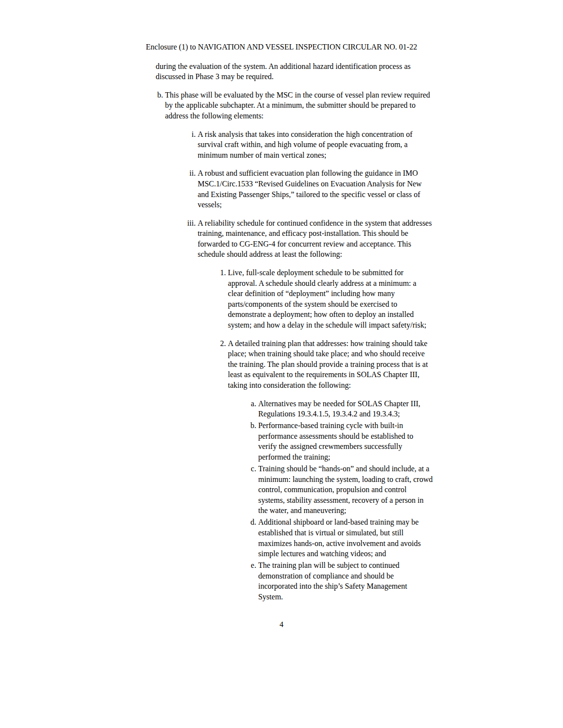Enclosure (1) to NAVIGATION AND VESSEL INSPECTION CIRCULAR NO. 01-22
during the evaluation of the system. An additional hazard identification process as discussed in Phase 3 may be required.
This phase will be evaluated by the MSC in the course of vessel plan review required by the applicable subchapter. At a minimum, the submitter should be prepared to address the following elements:
A risk analysis that takes into consideration the high concentration of survival craft within, and high volume of people evacuating from, a minimum number of main vertical zones;
A robust and sufficient evacuation plan following the guidance in IMO MSC.1/Circ.1533 “Revised Guidelines on Evacuation Analysis for New and Existing Passenger Ships,” tailored to the specific vessel or class of vessels;
A reliability schedule for continued confidence in the system that addresses training, maintenance, and efficacy post-installation. This should be forwarded to CG-ENG-4 for concurrent review and acceptance. This schedule should address at least the following:
Live, full-scale deployment schedule to be submitted for approval. A schedule should clearly address at a minimum: a clear definition of “deployment” including how many parts/components of the system should be exercised to demonstrate a deployment; how often to deploy an installed system; and how a delay in the schedule will impact safety/risk;
A detailed training plan that addresses: how training should take place; when training should take place; and who should receive the training. The plan should provide a training process that is at least as equivalent to the requirements in SOLAS Chapter III, taking into consideration the following:
Alternatives may be needed for SOLAS Chapter III, Regulations 19.3.4.1.5, 19.3.4.2 and 19.3.4.3;
Performance-based training cycle with built-in performance assessments should be established to verify the assigned crewmembers successfully performed the training;
Training should be “hands-on” and should include, at a minimum: launching the system, loading to craft, crowd control, communication, propulsion and control systems, stability assessment, recovery of a person in the water, and maneuvering;
Additional shipboard or land-based training may be established that is virtual or simulated, but still maximizes hands-on, active involvement and avoids simple lectures and watching videos; and
The training plan will be subject to continued demonstration of compliance and should be incorporated into the ship’s Safety Management System.
4